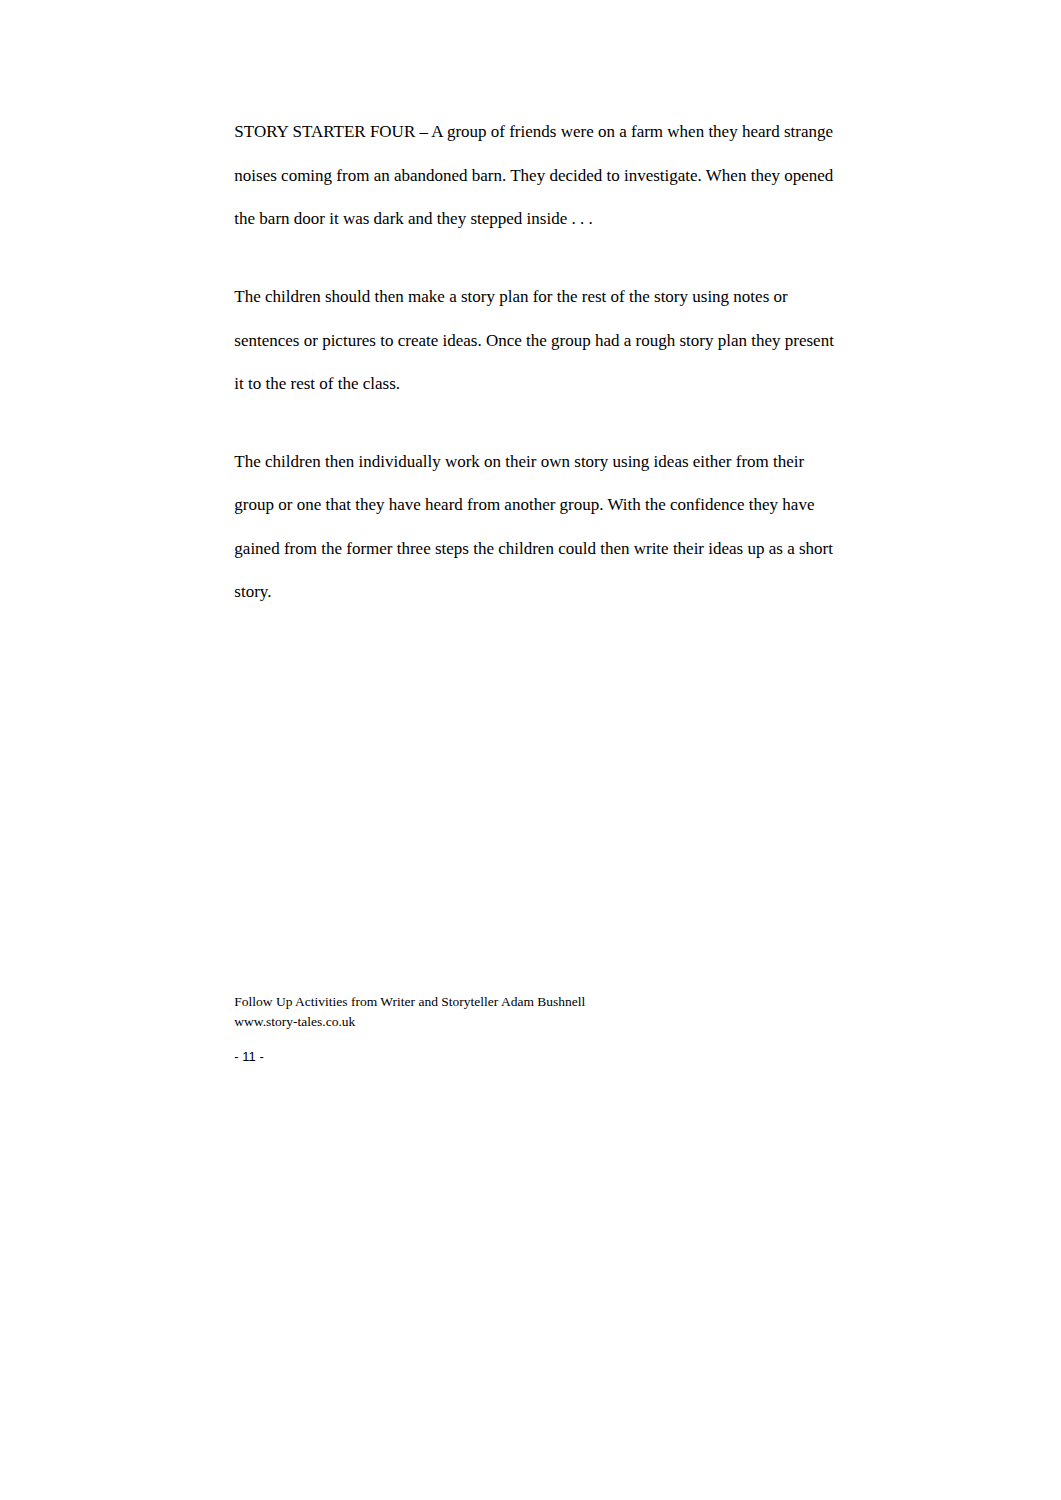STORY STARTER FOUR – A group of friends were on a farm when they heard strange noises coming from an abandoned barn. They decided to investigate. When they opened the barn door it was dark and they stepped inside . . .
The children should then make a story plan for the rest of the story using notes or sentences or pictures to create ideas. Once the group had a rough story plan they present it to the rest of the class.
The children then individually work on their own story using ideas either from their group or one that they have heard from another group. With the confidence they have gained from the former three steps the children could then write their ideas up as a short story.
Follow Up Activities from Writer and Storyteller Adam Bushnell
www.story-tales.co.uk
- 11 -